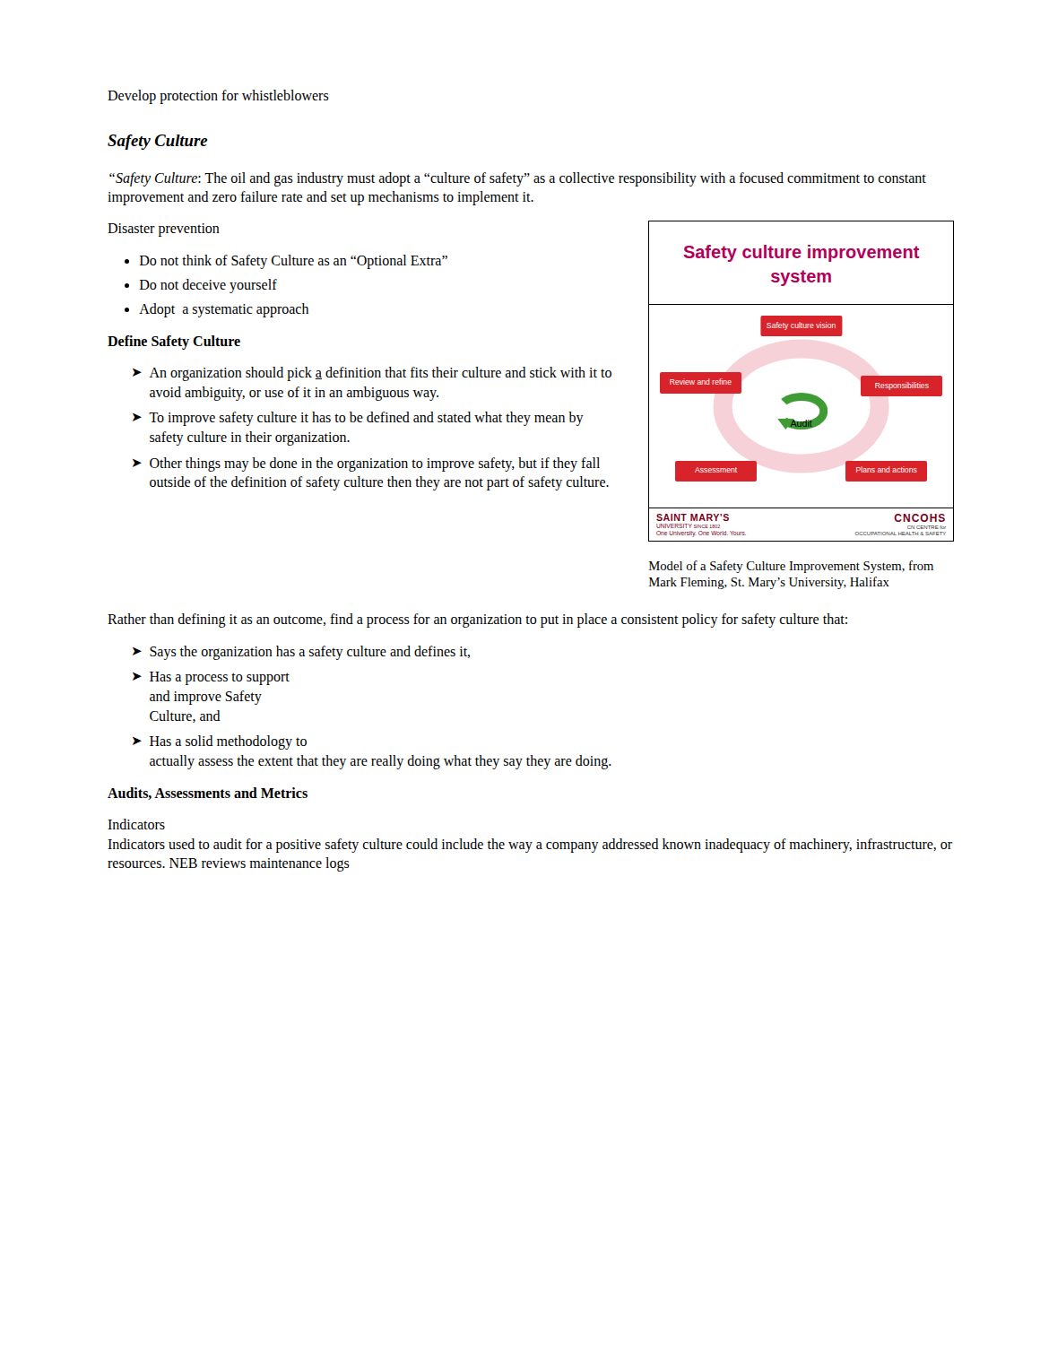Develop protection for whistleblowers
Safety Culture
“Safety Culture: The oil and gas industry must adopt a “culture of safety” as a collective responsibility with a focused commitment to constant improvement and zero failure rate and set up mechanisms to implement it.
Safety culture improvement system
Safety culture vision
Responsibilities
Plans and actions
Assessment
Review and refine
Audit
SAINT MARY’S
UNIVERSITY SINCE 1802
One University. One World. Yours.
CNCOHS
CN CENTRE for
OCCUPATIONAL HEALTH & SAFETY
Model of a Safety Culture Improvement System, from Mark Fleming, St. Mary’s University, Halifax
Disaster prevention
Do not think of Safety Culture as an “Optional Extra”
Do not deceive yourself
Adopt a systematic approach
Define Safety Culture
An organization should pick a definition that fits their culture and stick with it to avoid ambiguity, or use of it in an ambiguous way.
To improve safety culture it has to be defined and stated what they mean by safety culture in their organization.
Other things may be done in the organization to improve safety, but if they fall outside of the definition of safety culture then they are not part of safety culture.
Rather than defining it as an outcome, find a process for an organization to put in place a consistent policy for safety culture that:
Says the organization has a safety culture and defines it,
Has a process to support
and improve Safety
Culture, and
Has a solid methodology to
actually assess the extent that they are really doing what they say they are doing.
Audits, Assessments and Metrics
Indicators
Indicators used to audit for a positive safety culture could include the way a company addressed known inadequacy of machinery, infrastructure, or resources. NEB reviews maintenance logs